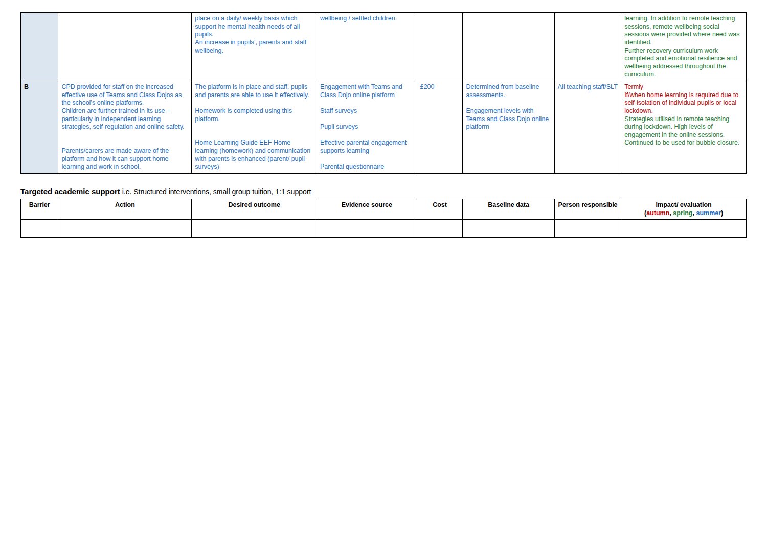| | | place on a daily/ weekly basis which support he mental health needs of all pupils. An increase in pupils’, parents and staff wellbeing. | wellbeing / settled children. | | | | learning. In addition to remote teaching sessions, remote wellbeing social sessions were provided where need was identified. Further recovery curriculum work completed and emotional resilience and wellbeing addressed throughout the curriculum. |
| B | CPD provided for staff on the increased effective use of Teams and Class Dojos as the school’s online platforms. Children are further trained in its use – particularly in independent learning strategies, self-regulation and online safety. Parents/carers are made aware of the platform and how it can support home learning and work in school. | The platform is in place and staff, pupils and parents are able to use it effectively. Homework is completed using this platform. Home Learning Guide EEF Home learning (homework) and communication with parents is enhanced (parent/ pupil surveys) | Engagement with Teams and Class Dojo online platform Staff surveys Pupil surveys Effective parental engagement supports learning Parental questionnaire | £200 | Determined from baseline assessments. Engagement levels with Teams and Class Dojo online platform | All teaching staff/SLT | Termly If/when home learning is required due to self-isolation of individual pupils or local lockdown. Strategies utilised in remote teaching during lockdown. High levels of engagement in the online sessions. Continued to be used for bubble closure. |
Targeted academic support i.e. Structured interventions, small group tuition, 1:1 support
| Barrier | Action | Desired outcome | Evidence source | Cost | Baseline data | Person responsible | Impact/ evaluation ( autumn , spring , summer ) |
| --- | --- | --- | --- | --- | --- | --- | --- |